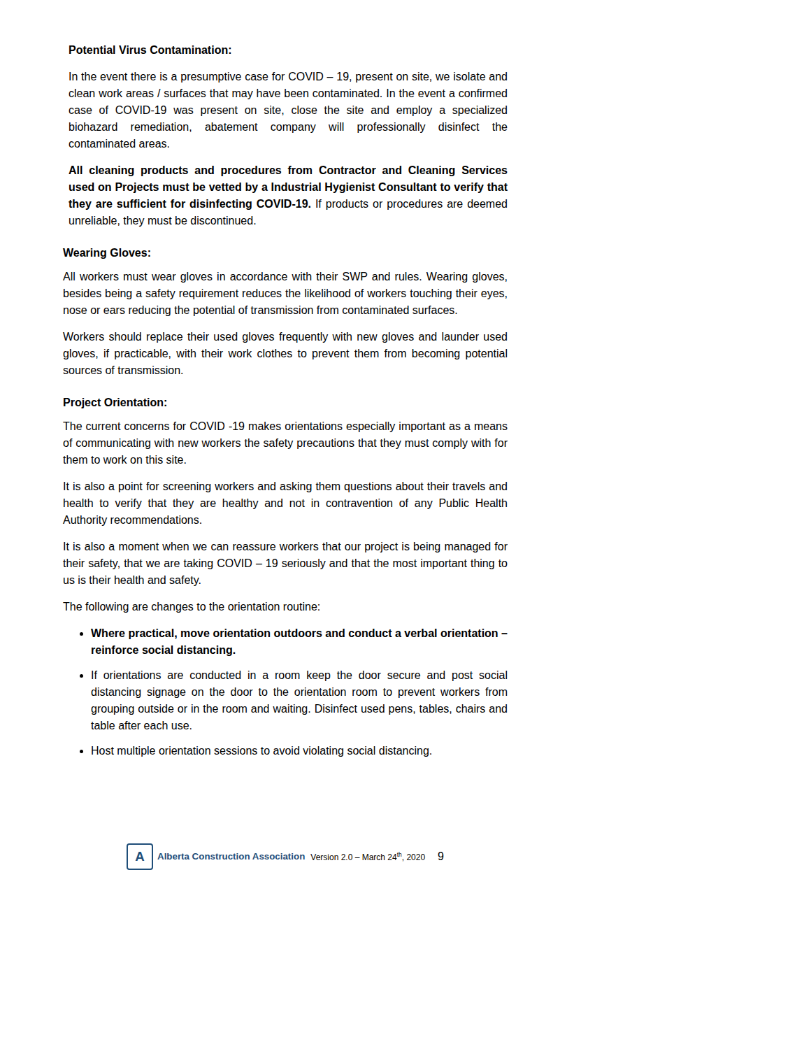Potential Virus Contamination:
In the event there is a presumptive case for COVID – 19, present on site, we isolate and clean work areas / surfaces that may have been contaminated. In the event a confirmed case of COVID-19 was present on site, close the site and employ a specialized biohazard remediation, abatement company will professionally disinfect the contaminated areas.
All cleaning products and procedures from Contractor and Cleaning Services used on Projects must be vetted by a Industrial Hygienist Consultant to verify that they are sufficient for disinfecting COVID-19. If products or procedures are deemed unreliable, they must be discontinued.
Wearing Gloves:
All workers must wear gloves in accordance with their SWP and rules. Wearing gloves, besides being a safety requirement reduces the likelihood of workers touching their eyes, nose or ears reducing the potential of transmission from contaminated surfaces.
Workers should replace their used gloves frequently with new gloves and launder used gloves, if practicable, with their work clothes to prevent them from becoming potential sources of transmission.
Project Orientation:
The current concerns for COVID -19 makes orientations especially important as a means of communicating with new workers the safety precautions that they must comply with for them to work on this site.
It is also a point for screening workers and asking them questions about their travels and health to verify that they are healthy and not in contravention of any Public Health Authority recommendations.
It is also a moment when we can reassure workers that our project is being managed for their safety, that we are taking COVID – 19 seriously and that the most important thing to us is their health and safety.
The following are changes to the orientation routine:
Where practical, move orientation outdoors and conduct a verbal orientation – reinforce social distancing.
If orientations are conducted in a room keep the door secure and post social distancing signage on the door to the orientation room to prevent workers from grouping outside or in the room and waiting. Disinfect used pens, tables, chairs and table after each use.
Host multiple orientation sessions to avoid violating social distancing.
A Alberta Construction Association Version 2.0 – March 24th, 2020 9